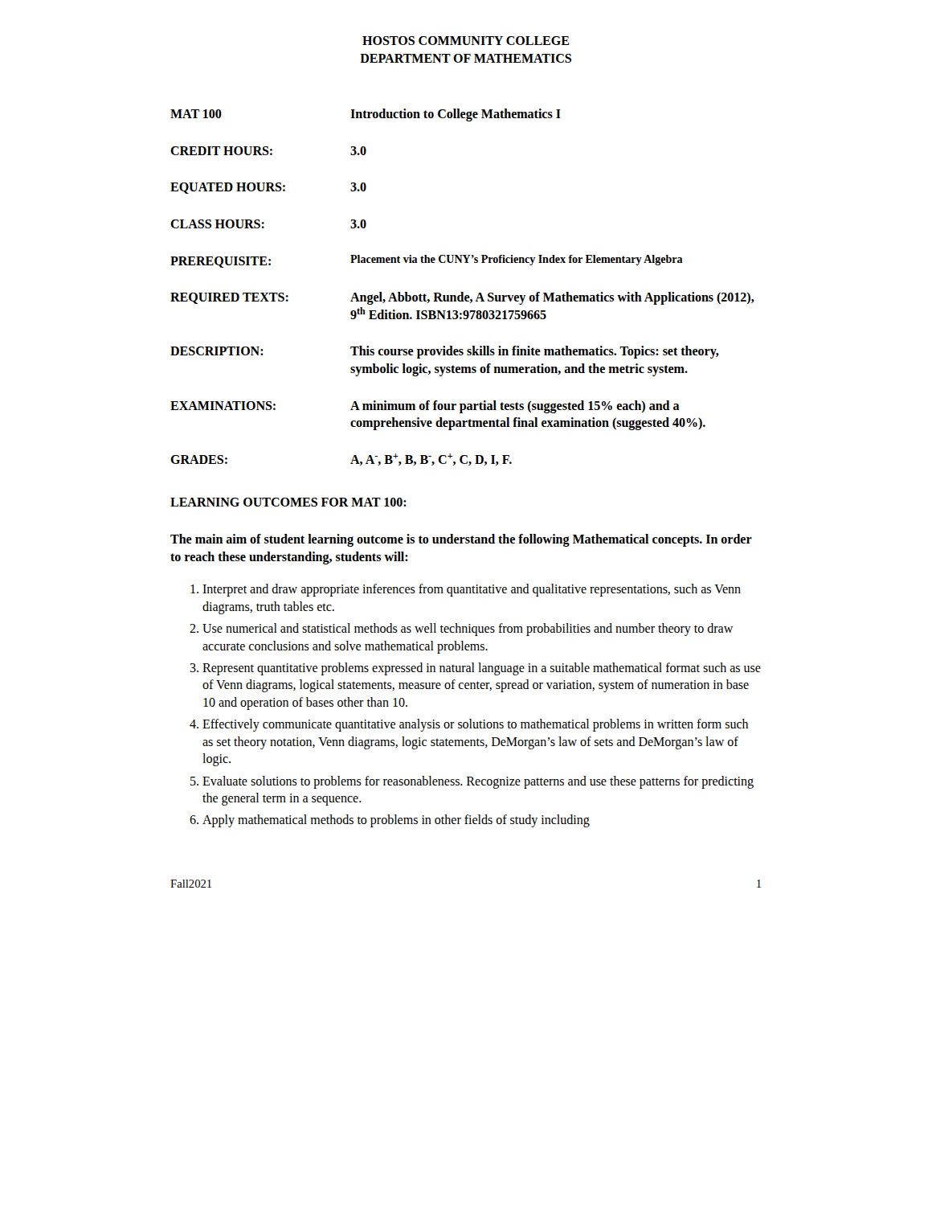HOSTOS COMMUNITY COLLEGE
DEPARTMENT OF MATHEMATICS
MAT 100
Introduction to College Mathematics I
CREDIT HOURS:
3.0
EQUATED HOURS:
3.0
CLASS HOURS:
3.0
PREREQUISITE:
Placement via the CUNY’s Proficiency Index for Elementary Algebra
REQUIRED TEXTS:
Angel, Abbott, Runde, A Survey of Mathematics with Applications (2012), 9th Edition. ISBN13:9780321759665
DESCRIPTION:
This course provides skills in finite mathematics. Topics: set theory, symbolic logic, systems of numeration, and the metric system.
EXAMINATIONS:
A minimum of four partial tests (suggested 15% each) and a comprehensive departmental final examination (suggested 40%).
GRADES:
A, A-, B+, B, B-, C+, C, D, I, F.
LEARNING OUTCOMES FOR MAT 100:
The main aim of student learning outcome is to understand the following Mathematical concepts. In order to reach these understanding, students will:
Interpret and draw appropriate inferences from quantitative and qualitative representations, such as Venn diagrams, truth tables etc.
Use numerical and statistical methods as well techniques from probabilities and number theory to draw accurate conclusions and solve mathematical problems.
Represent quantitative problems expressed in natural language in a suitable mathematical format such as use of Venn diagrams, logical statements, measure of center, spread or variation, system of numeration in base 10 and operation of bases other than 10.
Effectively communicate quantitative analysis or solutions to mathematical problems in written form such as set theory notation, Venn diagrams, logic statements, DeMorgan’s law of sets and DeMorgan’s law of logic.
Evaluate solutions to problems for reasonableness. Recognize patterns and use these patterns for predicting the general term in a sequence.
Apply mathematical methods to problems in other fields of study including
Fall2021 1